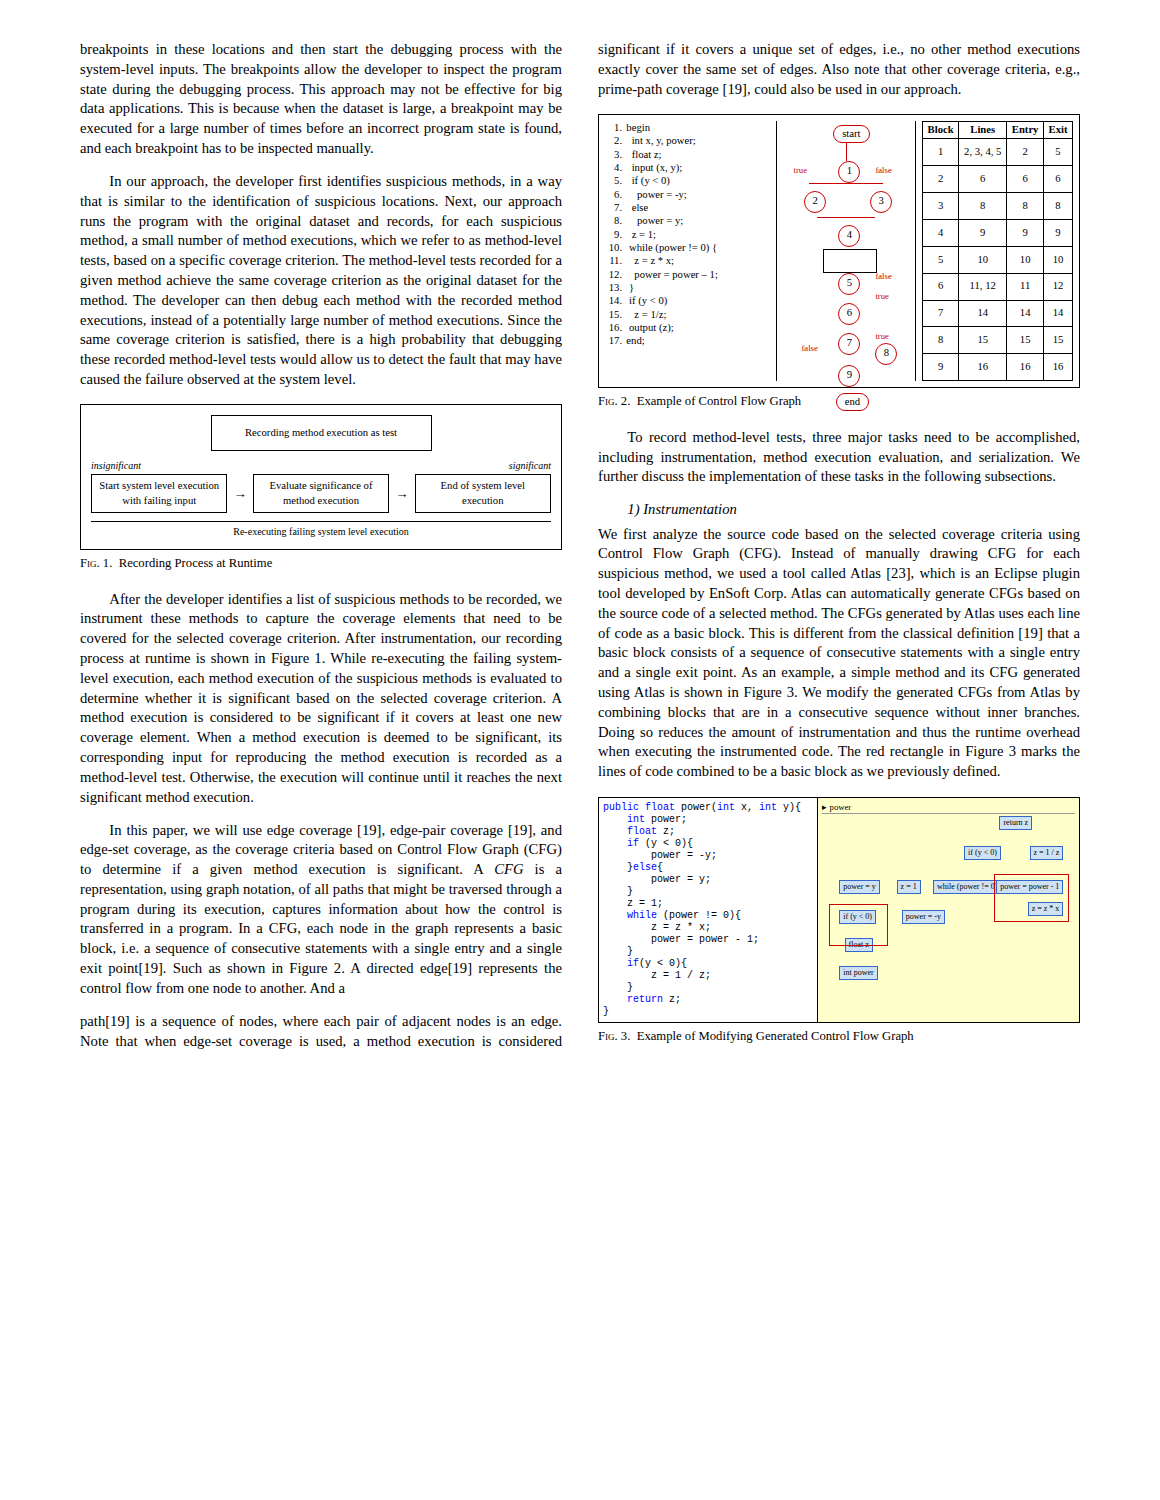breakpoints in these locations and then start the debugging process with the system-level inputs. The breakpoints allow the developer to inspect the program state during the debugging process. This approach may not be effective for big data applications. This is because when the dataset is large, a breakpoint may be executed for a large number of times before an incorrect program state is found, and each breakpoint has to be inspected manually.
In our approach, the developer first identifies suspicious methods, in a way that is similar to the identification of suspicious locations. Next, our approach runs the program with the original dataset and records, for each suspicious method, a small number of method executions, which we refer to as method-level tests, based on a specific coverage criterion. The method-level tests recorded for a given method achieve the same coverage criterion as the original dataset for the method. The developer can then debug each method with the recorded method executions, instead of a potentially large number of method executions. Since the same coverage criterion is satisfied, there is a high probability that debugging these recorded method-level tests would allow us to detect the fault that may have caused the failure observed at the system level.
Recording method execution as test
insignificant significant
Start system level execution with failing input
→
Evaluate significance of method execution
→
End of system level execution
Re-executing failing system level execution
Fig. 1. Recording Process at Runtime
After the developer identifies a list of suspicious methods to be recorded, we instrument these methods to capture the coverage elements that need to be covered for the selected coverage criterion. After instrumentation, our recording process at runtime is shown in Figure 1. While re-executing the failing system-level execution, each method execution of the suspicious methods is evaluated to determine whether it is significant based on the selected coverage criterion. A method execution is considered to be significant if it covers at least one new coverage element. When a method execution is deemed to be significant, its corresponding input for reproducing the method execution is recorded as a method-level test. Otherwise, the execution will continue until it reaches the next significant method execution.
In this paper, we will use edge coverage [19], edge-pair coverage [19], and edge-set coverage, as the coverage criteria based on Control Flow Graph (CFG) to determine if a given method execution is significant. A CFG is a representation, using graph notation, of all paths that might be traversed through a program during its execution, captures information about how the control is transferred in a program. In a CFG, each node in the graph represents a basic block, i.e. a sequence of consecutive statements with a single entry and a single exit point[19]. Such as shown in Figure 2. A directed edge[19] represents the control flow from one node to another. And a
path[19] is a sequence of nodes, where each pair of adjacent nodes is an edge. Note that when edge-set coverage is used, a method execution is considered significant if it covers a unique set of edges, i.e., no other method executions exactly cover the same set of edges. Also note that other coverage criteria, e.g., prime-path coverage [19], could also be used in our approach.
1. begin
2. int x, y, power;
3. float z;
4. input (x, y);
5. if (y < 0)
6. power = -y;
7. else
8. power = y;
9. z = 1;
10. while (power != 0) {
11. z = z * x;
12. power = power – 1;
13. }
14. if (y < 0)
15. z = 1/z;
16. output (z);
17. end;
start
1
true
false
2
3
4
5
false
true
6
7
true
false
8
9
end
| Block | Lines | Entry | Exit |
| --- | --- | --- | --- |
| 1 | 2, 3, 4, 5 | 2 | 5 |
| 2 | 6 | 6 | 6 |
| 3 | 8 | 8 | 8 |
| 4 | 9 | 9 | 9 |
| 5 | 10 | 10 | 10 |
| 6 | 11, 12 | 11 | 12 |
| 7 | 14 | 14 | 14 |
| 8 | 15 | 15 | 15 |
| 9 | 16 | 16 | 16 |
Fig. 2. Example of Control Flow Graph
To record method-level tests, three major tasks need to be accomplished, including instrumentation, method execution evaluation, and serialization. We further discuss the implementation of these tasks in the following subsections.
1) Instrumentation
We first analyze the source code based on the selected coverage criteria using Control Flow Graph (CFG). Instead of manually drawing CFG for each suspicious method, we used a tool called Atlas [23], which is an Eclipse plugin tool developed by EnSoft Corp. Atlas can automatically generate CFGs based on the source code of a selected method. The CFGs generated by Atlas uses each line of code as a basic block. This is different from the classical definition [19] that a basic block consists of a sequence of consecutive statements with a single entry and a single exit point. As an example, a simple method and its CFG generated using Atlas is shown in Figure 3. We modify the generated CFGs from Atlas by combining blocks that are in a consecutive sequence without inner branches. Doing so reduces the amount of instrumentation and thus the runtime overhead when executing the instrumented code. The red rectangle in Figure 3 marks the lines of code combined to be a basic block as we previously defined.
public float power(int x, int y){ int power; float z; if (y < 0){ power = -y; }else{ power = y; } z = 1; while (power != 0){ z = z * x; power = power - 1; } if(y < 0){ z = 1 / z; } return z; }
▸ power
return z
if (y < 0)
z = 1 / z
while (power != 0)
power = power - 1
z = z * x
power = y
z = 1
if (y < 0)
power = -y
float z
int power
Fig. 3. Example of Modifying Generated Control Flow Graph